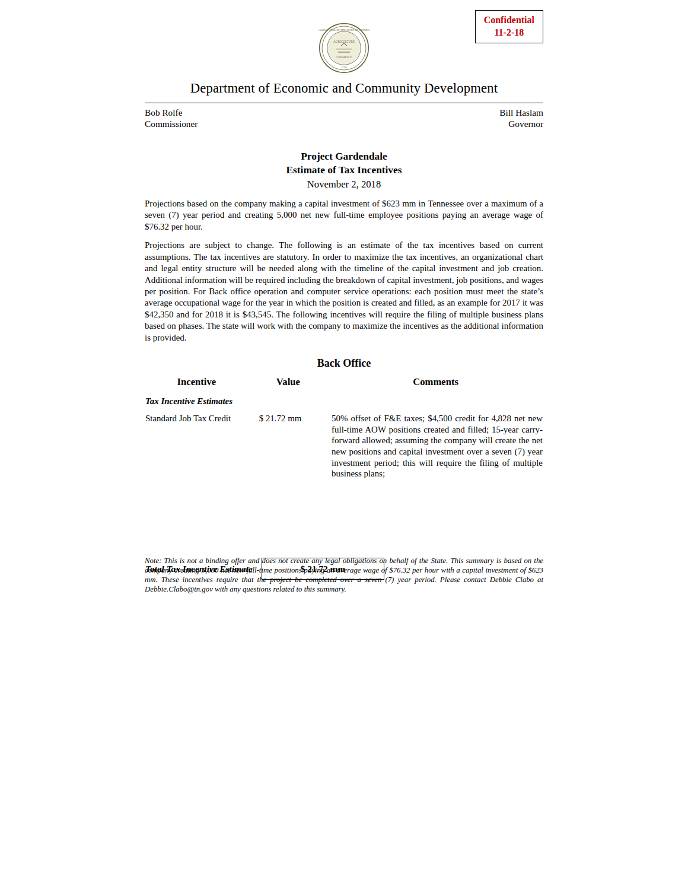Confidential
11-2-18
THE GREAT SEAL OF THE STATE OF TENNESSEE AGRICULTURE COMMERCE 1796
Department of Economic and Community Development
| Bob Rolfe Commissioner | Bill Haslam Governor |
Project Gardendale
Estimate of Tax Incentives
November 2, 2018
Projections based on the company making a capital investment of $623 mm in Tennessee over a maximum of a seven (7) year period and creating 5,000 net new full-time employee positions paying an average wage of $76.32 per hour.
Projections are subject to change. The following is an estimate of the tax incentives based on current assumptions. The tax incentives are statutory. In order to maximize the tax incentives, an organizational chart and legal entity structure will be needed along with the timeline of the capital investment and job creation. Additional information will be required including the breakdown of capital investment, job positions, and wages per position. For Back office operation and computer service operations: each position must meet the state’s average occupational wage for the year in which the position is created and filled, as an example for 2017 it was $42,350 and for 2018 it is $43,545. The following incentives will require the filing of multiple business plans based on phases. The state will work with the company to maximize the incentives as the additional information is provided.
Back Office
| Incentive | Value | Comments |
| --- | --- | --- |
| Tax Incentive Estimates |
| Standard Job Tax Credit | $ 21.72 mm | 50% offset of F&E taxes; $4,500 credit for 4,828 net new full-time AOW positions created and filled; 15-year carry-forward allowed; assuming the company will create the net new positions and capital investment over a seven (7) year investment period; this will require the filing of multiple business plans; |
| Total Tax Incentive Estimate | $ 21.72 mm |
Note: This is not a binding offer and does not create any legal obligations on behalf of the State. This summary is based on the company creating 5,000 net new full-time positions paying an average wage of $76.32 per hour with a capital investment of $623 mm. These incentives require that the project be completed over a seven (7) year period. Please contact Debbie Clabo at Debbie.Clabo@tn.gov with any questions related to this summary.